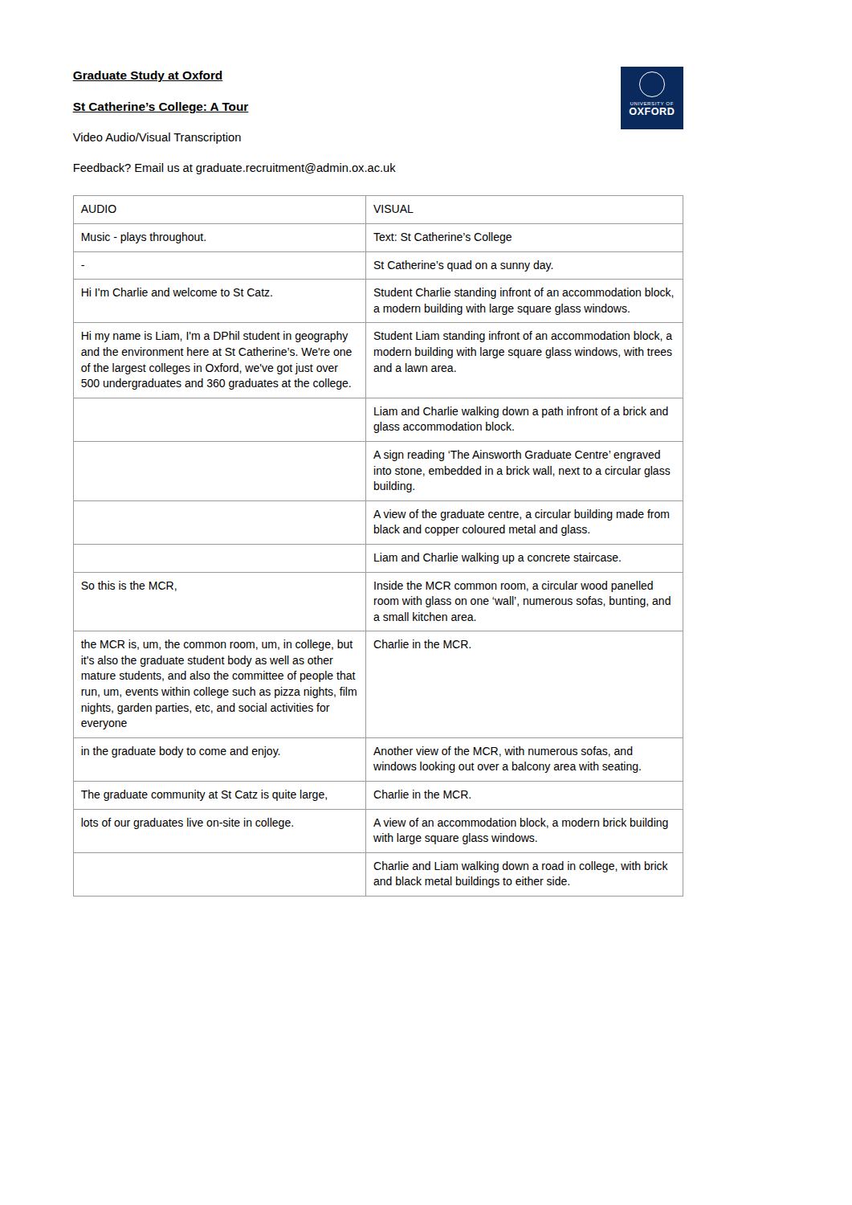UNIVERSITY OF OXFORD
Graduate Study at Oxford
St Catherine’s College: A Tour
Video Audio/Visual Transcription
Feedback? Email us at graduate.recruitment@admin.ox.ac.uk
| AUDIO | VISUAL |
| --- | --- |
| Music - plays throughout. | Text: St Catherine’s College |
| - | St Catherine’s quad on a sunny day. |
| Hi I'm Charlie and welcome to St Catz. | Student Charlie standing infront of an accommodation block, a modern building with large square glass windows. |
| Hi my name is Liam, I'm a DPhil student in geography and the environment here at St Catherine’s. We're one of the largest colleges in Oxford, we've got just over 500 undergraduates and 360 graduates at the college. | Student Liam standing infront of an accommodation block, a modern building with large square glass windows, with trees and a lawn area. |
| | Liam and Charlie walking down a path infront of a brick and glass accommodation block. |
| | A sign reading ‘The Ainsworth Graduate Centre’ engraved into stone, embedded in a brick wall, next to a circular glass building. |
| | A view of the graduate centre, a circular building made from black and copper coloured metal and glass. |
| | Liam and Charlie walking up a concrete staircase. |
| So this is the MCR, | Inside the MCR common room, a circular wood panelled room with glass on one ‘wall’, numerous sofas, bunting, and a small kitchen area. |
| the MCR is, um, the common room, um, in college, but it's also the graduate student body as well as other mature students, and also the committee of people that run, um, events within college such as pizza nights, film nights, garden parties, etc, and social activities for everyone | Charlie in the MCR. |
| in the graduate body to come and enjoy. | Another view of the MCR, with numerous sofas, and windows looking out over a balcony area with seating. |
| The graduate community at St Catz is quite large, | Charlie in the MCR. |
| lots of our graduates live on-site in college. | A view of an accommodation block, a modern brick building with large square glass windows. |
| | Charlie and Liam walking down a road in college, with brick and black metal buildings to either side. |